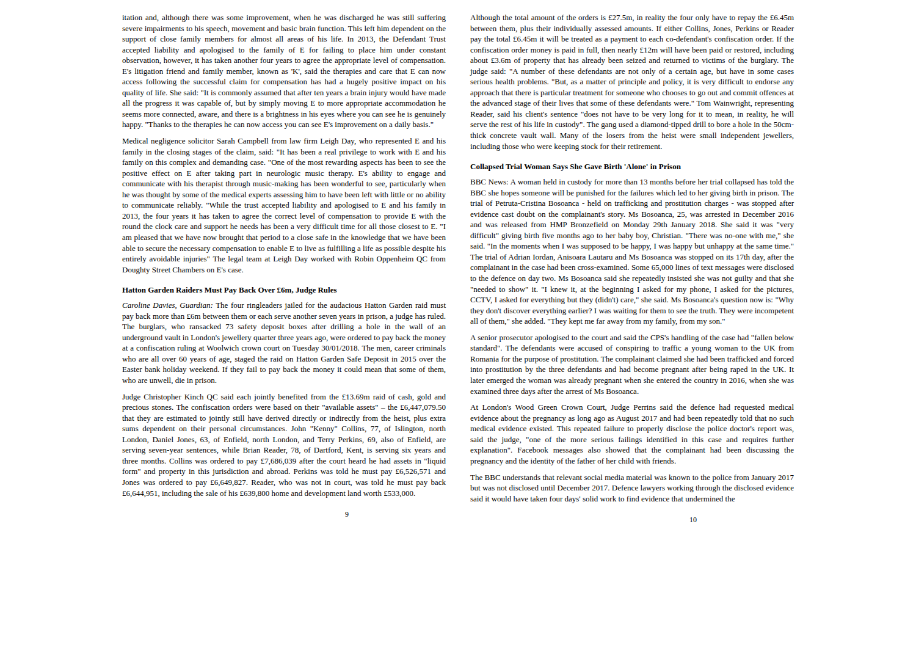itation and, although there was some improvement, when he was discharged he was still suffering severe impairments to his speech, movement and basic brain function. This left him dependent on the support of close family members for almost all areas of his life. In 2013, the Defendant Trust accepted liability and apologised to the family of E for failing to place him under constant observation, however, it has taken another four years to agree the appropriate level of compensation. E's litigation friend and family member, known as 'K', said the therapies and care that E can now access following the successful claim for compensation has had a hugely positive impact on his quality of life. She said: "It is commonly assumed that after ten years a brain injury would have made all the progress it was capable of, but by simply moving E to more appropriate accommodation he seems more connected, aware, and there is a brightness in his eyes where you can see he is genuinely happy. "Thanks to the therapies he can now access you can see E's improvement on a daily basis."
Medical negligence solicitor Sarah Campbell from law firm Leigh Day, who represented E and his family in the closing stages of the claim, said: "It has been a real privilege to work with E and his family on this complex and demanding case. "One of the most rewarding aspects has been to see the positive effect on E after taking part in neurologic music therapy. E's ability to engage and communicate with his therapist through music-making has been wonderful to see, particularly when he was thought by some of the medical experts assessing him to have been left with little or no ability to communicate reliably. "While the trust accepted liability and apologised to E and his family in 2013, the four years it has taken to agree the correct level of compensation to provide E with the round the clock care and support he needs has been a very difficult time for all those closest to E. "I am pleased that we have now brought that period to a close safe in the knowledge that we have been able to secure the necessary compensation to enable E to live as fulfilling a life as possible despite his entirely avoidable injuries" The legal team at Leigh Day worked with Robin Oppenheim QC from Doughty Street Chambers on E's case.
Hatton Garden Raiders Must Pay Back Over £6m, Judge Rules
Caroline Davies, Guardian: The four ringleaders jailed for the audacious Hatton Garden raid must pay back more than £6m between them or each serve another seven years in prison, a judge has ruled. The burglars, who ransacked 73 safety deposit boxes after drilling a hole in the wall of an underground vault in London's jewellery quarter three years ago, were ordered to pay back the money at a confiscation ruling at Woolwich crown court on Tuesday 30/01/2018. The men, career criminals who are all over 60 years of age, staged the raid on Hatton Garden Safe Deposit in 2015 over the Easter bank holiday weekend. If they fail to pay back the money it could mean that some of them, who are unwell, die in prison.
Judge Christopher Kinch QC said each jointly benefited from the £13.69m raid of cash, gold and precious stones. The confiscation orders were based on their "available assets" – the £6,447,079.50 that they are estimated to jointly still have derived directly or indirectly from the heist, plus extra sums dependent on their personal circumstances. John "Kenny" Collins, 77, of Islington, north London, Daniel Jones, 63, of Enfield, north London, and Terry Perkins, 69, also of Enfield, are serving seven-year sentences, while Brian Reader, 78, of Dartford, Kent, is serving six years and three months. Collins was ordered to pay £7,686,039 after the court heard he had assets in "liquid form" and property in this jurisdiction and abroad. Perkins was told he must pay £6,526,571 and Jones was ordered to pay £6,649,827. Reader, who was not in court, was told he must pay back £6,644,951, including the sale of his £639,800 home and development land worth £533,000.
9
Although the total amount of the orders is £27.5m, in reality the four only have to repay the £6.45m between them, plus their individually assessed amounts. If either Collins, Jones, Perkins or Reader pay the total £6.45m it will be treated as a payment to each co-defendant's confiscation order. If the confiscation order money is paid in full, then nearly £12m will have been paid or restored, including about £3.6m of property that has already been seized and returned to victims of the burglary. The judge said: "A number of these defendants are not only of a certain age, but have in some cases serious health problems. "But, as a matter of principle and policy, it is very difficult to endorse any approach that there is particular treatment for someone who chooses to go out and commit offences at the advanced stage of their lives that some of these defendants were." Tom Wainwright, representing Reader, said his client's sentence "does not have to be very long for it to mean, in reality, he will serve the rest of his life in custody". The gang used a diamond-tipped drill to bore a hole in the 50cm-thick concrete vault wall. Many of the losers from the heist were small independent jewellers, including those who were keeping stock for their retirement.
Collapsed Trial Woman Says She Gave Birth 'Alone' in Prison
BBC News: A woman held in custody for more than 13 months before her trial collapsed has told the BBC she hopes someone will be punished for the failures which led to her giving birth in prison. The trial of Petruta-Cristina Bosoanca - held on trafficking and prostitution charges - was stopped after evidence cast doubt on the complainant's story. Ms Bosoanca, 25, was arrested in December 2016 and was released from HMP Bronzefield on Monday 29th January 2018. She said it was "very difficult" giving birth five months ago to her baby boy, Christian. "There was no-one with me," she said. "In the moments when I was supposed to be happy, I was happy but unhappy at the same time." The trial of Adrian Iordan, Anisoara Lautaru and Ms Bosoanca was stopped on its 17th day, after the complainant in the case had been cross-examined. Some 65,000 lines of text messages were disclosed to the defence on day two. Ms Bosoanca said she repeatedly insisted she was not guilty and that she "needed to show" it. "I knew it, at the beginning I asked for my phone, I asked for the pictures, CCTV, I asked for everything but they (didn't) care," she said. Ms Bosoanca's question now is: "Why they don't discover everything earlier? I was waiting for them to see the truth. They were incompetent all of them," she added. "They kept me far away from my family, from my son."
A senior prosecutor apologised to the court and said the CPS's handling of the case had "fallen below standard". The defendants were accused of conspiring to traffic a young woman to the UK from Romania for the purpose of prostitution. The complainant claimed she had been trafficked and forced into prostitution by the three defendants and had become pregnant after being raped in the UK. It later emerged the woman was already pregnant when she entered the country in 2016, when she was examined three days after the arrest of Ms Bosoanca.
At London's Wood Green Crown Court, Judge Perrins said the defence had requested medical evidence about the pregnancy as long ago as August 2017 and had been repeatedly told that no such medical evidence existed. This repeated failure to properly disclose the police doctor's report was, said the judge, "one of the more serious failings identified in this case and requires further explanation". Facebook messages also showed that the complainant had been discussing the pregnancy and the identity of the father of her child with friends.
The BBC understands that relevant social media material was known to the police from January 2017 but was not disclosed until December 2017. Defence lawyers working through the disclosed evidence said it would have taken four days' solid work to find evidence that undermined the
10